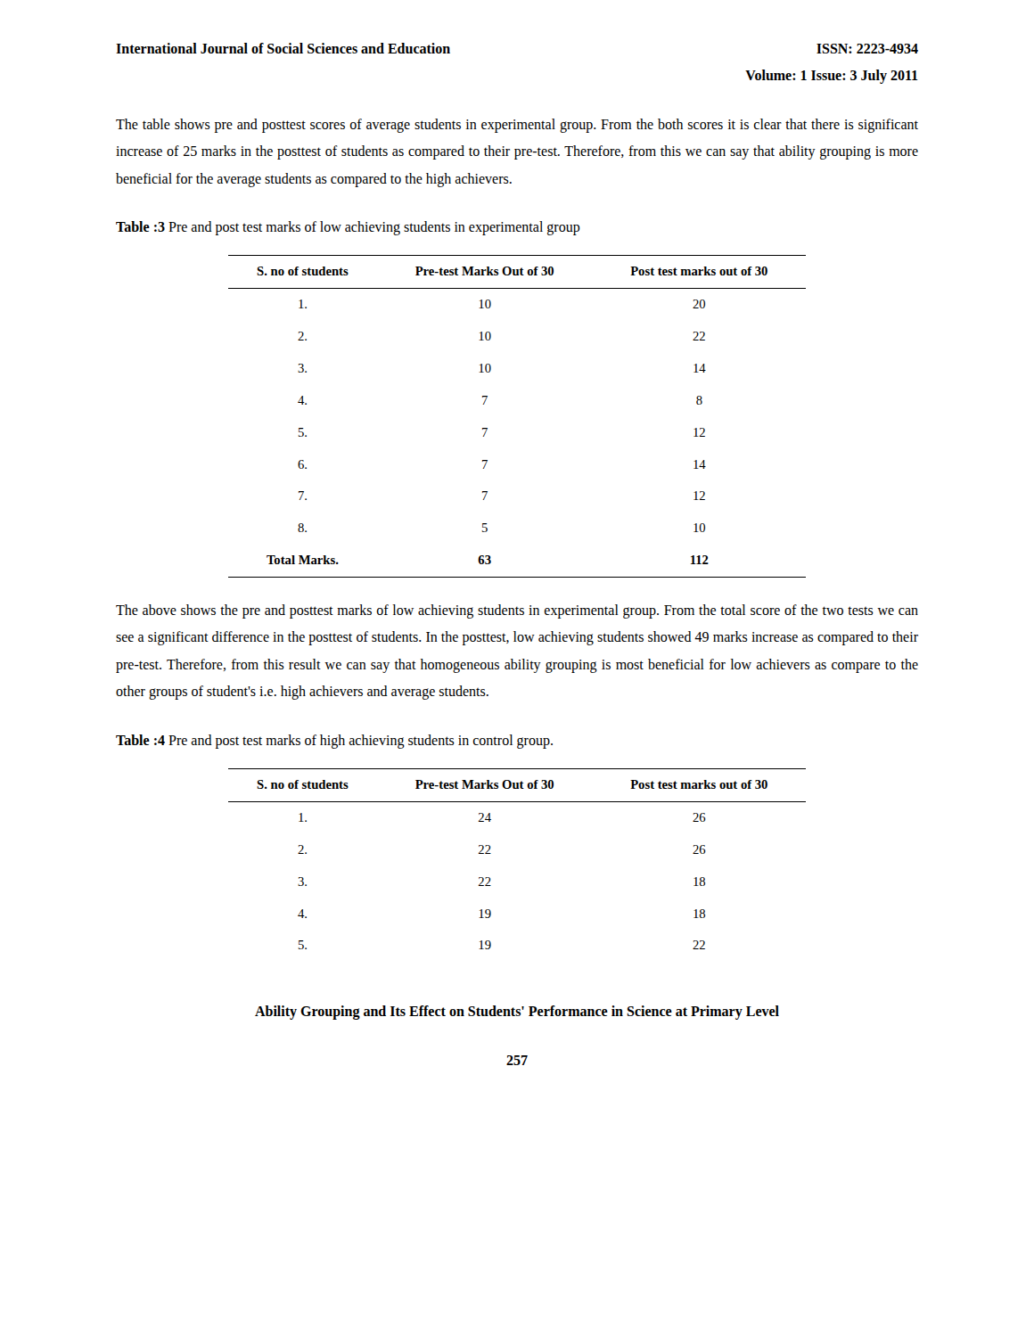International Journal of Social Sciences and Education ISSN: 2223-4934
Volume: 1 Issue: 3 July 2011
The table shows pre and posttest scores of average students in experimental group. From the both scores it is clear that there is significant increase of 25 marks in the posttest of students as compared to their pre-test. Therefore, from this we can say that ability grouping is more beneficial for the average students as compared to the high achievers.
Table :3 Pre and post test marks of low achieving students in experimental group
| S. no of students | Pre-test Marks Out of 30 | Post test marks out of 30 |
| --- | --- | --- |
| 1. | 10 | 20 |
| 2. | 10 | 22 |
| 3. | 10 | 14 |
| 4. | 7 | 8 |
| 5. | 7 | 12 |
| 6. | 7 | 14 |
| 7. | 7 | 12 |
| 8. | 5 | 10 |
| Total Marks. | 63 | 112 |
The above shows the pre and posttest marks of low achieving students in experimental group. From the total score of the two tests we can see a significant difference in the posttest of students. In the posttest, low achieving students showed 49 marks increase as compared to their pre-test. Therefore, from this result we can say that homogeneous ability grouping is most beneficial for low achievers as compare to the other groups of student's i.e. high achievers and average students.
Table :4 Pre and post test marks of high achieving students in control group.
| S. no of students | Pre-test Marks Out of 30 | Post test marks out of 30 |
| --- | --- | --- |
| 1. | 24 | 26 |
| 2. | 22 | 26 |
| 3. | 22 | 18 |
| 4. | 19 | 18 |
| 5. | 19 | 22 |
Ability Grouping and Its Effect on Students' Performance in Science at Primary Level
257